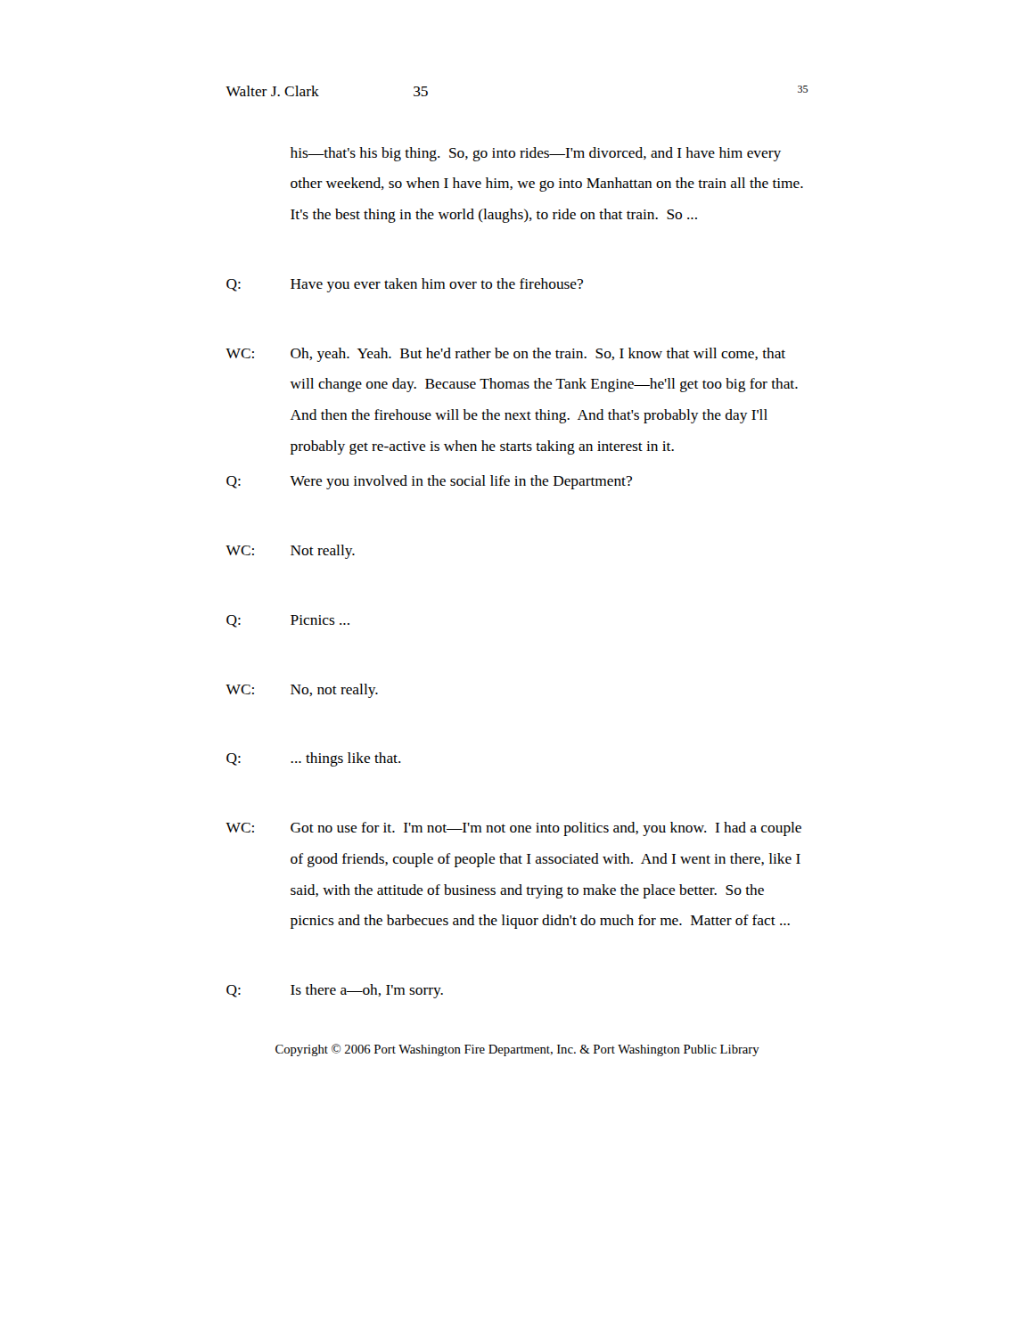Walter J. Clark 35
35
his—that's his big thing. So, go into rides—I'm divorced, and I have him every other weekend, so when I have him, we go into Manhattan on the train all the time. It's the best thing in the world (laughs), to ride on that train. So ...
Q:
Have you ever taken him over to the firehouse?
WC:
Oh, yeah. Yeah. But he'd rather be on the train. So, I know that will come, that will change one day. Because Thomas the Tank Engine—he'll get too big for that. And then the firehouse will be the next thing. And that's probably the day I'll probably get re-active is when he starts taking an interest in it.
Q:
Were you involved in the social life in the Department?
WC:
Not really.
Q:
Picnics ...
WC:
No, not really.
Q:
... things like that.
WC:
Got no use for it. I'm not—I'm not one into politics and, you know. I had a couple of good friends, couple of people that I associated with. And I went in there, like I said, with the attitude of business and trying to make the place better. So the picnics and the barbecues and the liquor didn't do much for me. Matter of fact ...
Q:
Is there a—oh, I'm sorry.
Copyright © 2006 Port Washington Fire Department, Inc. & Port Washington Public Library